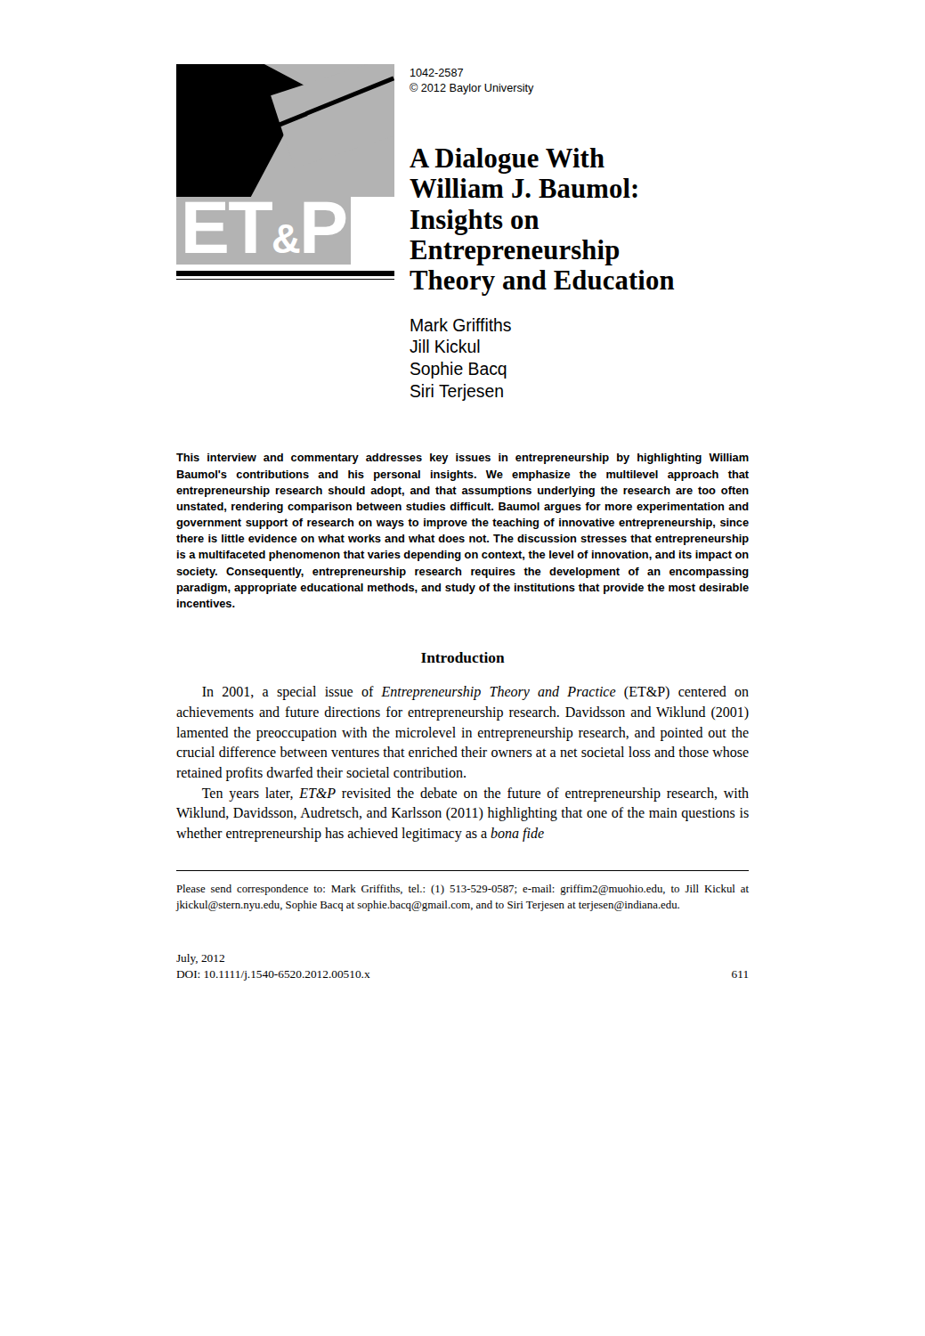ET&P
1042-2587
© 2012 Baylor University
A Dialogue With
William J. Baumol:
Insights on
Entrepreneurship
Theory and Education
Mark Griffiths
Jill Kickul
Sophie Bacq
Siri Terjesen
This interview and commentary addresses key issues in entrepreneurship by highlighting William Baumol's contributions and his personal insights. We emphasize the multilevel approach that entrepreneurship research should adopt, and that assumptions underlying the research are too often unstated, rendering comparison between studies difficult. Baumol argues for more experimentation and government support of research on ways to improve the teaching of innovative entrepreneurship, since there is little evidence on what works and what does not. The discussion stresses that entrepreneurship is a multifaceted phenomenon that varies depending on context, the level of innovation, and its impact on society. Consequently, entrepreneurship research requires the development of an encompassing paradigm, appropriate educational methods, and study of the institutions that provide the most desirable incentives.
Introduction
In 2001, a special issue of Entrepreneurship Theory and Practice (ET&P) centered on achievements and future directions for entrepreneurship research. Davidsson and Wiklund (2001) lamented the preoccupation with the microlevel in entrepreneurship research, and pointed out the crucial difference between ventures that enriched their owners at a net societal loss and those whose retained profits dwarfed their societal contribution.
Ten years later, ET&P revisited the debate on the future of entrepreneurship research, with Wiklund, Davidsson, Audretsch, and Karlsson (2011) highlighting that one of the main questions is whether entrepreneurship has achieved legitimacy as a bona fide
Please send correspondence to: Mark Griffiths, tel.: (1) 513-529-0587; e-mail: griffim2@muohio.edu, to Jill Kickul at jkickul@stern.nyu.edu, Sophie Bacq at sophie.bacq@gmail.com, and to Siri Terjesen at terjesen@indiana.edu.
July, 2012
DOI: 10.1111/j.1540-6520.2012.00510.x
611